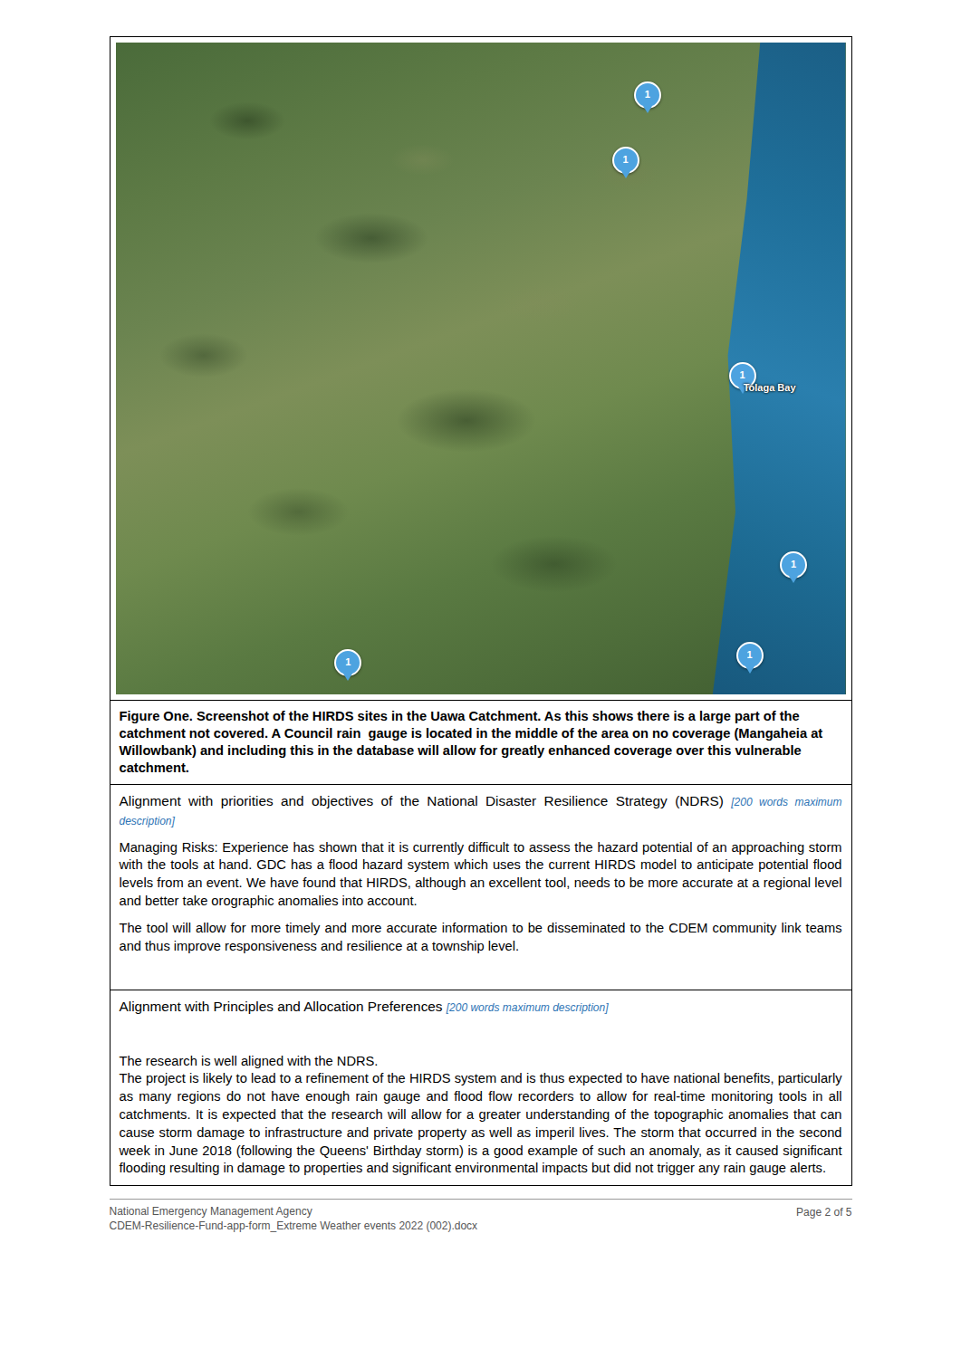1 1 1 1 1 1 Tolaga Bay
Figure One. Screenshot of the HIRDS sites in the Uawa Catchment. As this shows there is a large part of the catchment not covered. A Council rain gauge is located in the middle of the area on no coverage (Mangaheia at Willowbank) and including this in the database will allow for greatly enhanced coverage over this vulnerable catchment.
Alignment with priorities and objectives of the National Disaster Resilience Strategy (NDRS) [200 words maximum description]
Managing Risks: Experience has shown that it is currently difficult to assess the hazard potential of an approaching storm with the tools at hand. GDC has a flood hazard system which uses the current HIRDS model to anticipate potential flood levels from an event. We have found that HIRDS, although an excellent tool, needs to be more accurate at a regional level and better take orographic anomalies into account.
The tool will allow for more timely and more accurate information to be disseminated to the CDEM community link teams and thus improve responsiveness and resilience at a township level.
Alignment with Principles and Allocation Preferences [200 words maximum description]
The research is well aligned with the NDRS.
The project is likely to lead to a refinement of the HIRDS system and is thus expected to have national benefits, particularly as many regions do not have enough rain gauge and flood flow recorders to allow for real-time monitoring tools in all catchments. It is expected that the research will allow for a greater understanding of the topographic anomalies that can cause storm damage to infrastructure and private property as well as imperil lives. The storm that occurred in the second week in June 2018 (following the Queens' Birthday storm) is a good example of such an anomaly, as it caused significant flooding resulting in damage to properties and significant environmental impacts but did not trigger any rain gauge alerts.
National Emergency Management Agency
CDEM-Resilience-Fund-app-form_Extreme Weather events 2022 (002).docx
Page 2 of 5